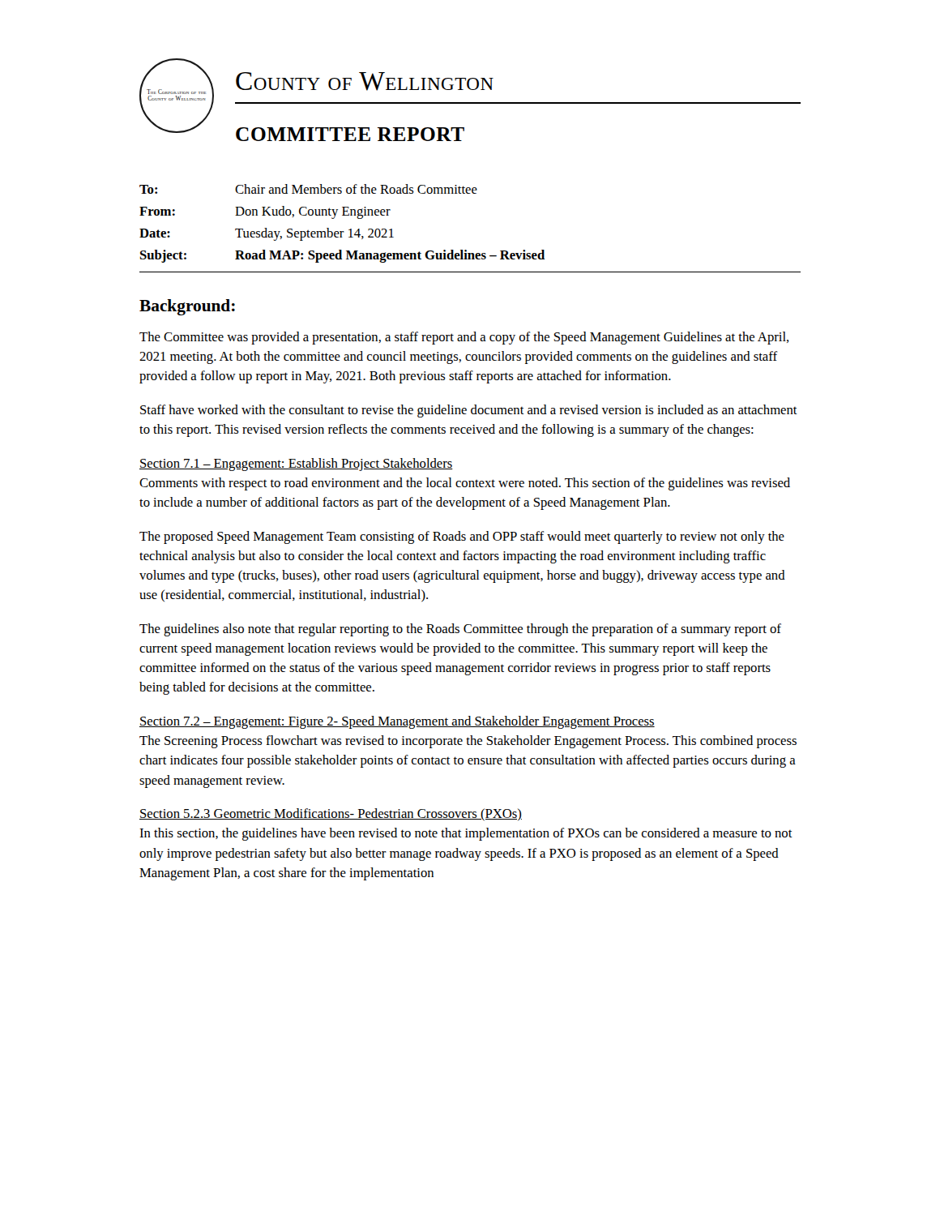The Corporation of the County of Wellington
County of Wellington
COMMITTEE REPORT
| To: | Chair and Members of the Roads Committee |
| From: | Don Kudo, County Engineer |
| Date: | Tuesday, September 14, 2021 |
| Subject: | Road MAP: Speed Management Guidelines – Revised |
Background:
The Committee was provided a presentation, a staff report and a copy of the Speed Management Guidelines at the April, 2021 meeting. At both the committee and council meetings, councilors provided comments on the guidelines and staff provided a follow up report in May, 2021. Both previous staff reports are attached for information.
Staff have worked with the consultant to revise the guideline document and a revised version is included as an attachment to this report. This revised version reflects the comments received and the following is a summary of the changes:
Section 7.1 – Engagement: Establish Project Stakeholders
Comments with respect to road environment and the local context were noted. This section of the guidelines was revised to include a number of additional factors as part of the development of a Speed Management Plan.
The proposed Speed Management Team consisting of Roads and OPP staff would meet quarterly to review not only the technical analysis but also to consider the local context and factors impacting the road environment including traffic volumes and type (trucks, buses), other road users (agricultural equipment, horse and buggy), driveway access type and use (residential, commercial, institutional, industrial).
The guidelines also note that regular reporting to the Roads Committee through the preparation of a summary report of current speed management location reviews would be provided to the committee. This summary report will keep the committee informed on the status of the various speed management corridor reviews in progress prior to staff reports being tabled for decisions at the committee.
Section 7.2 – Engagement: Figure 2- Speed Management and Stakeholder Engagement Process
The Screening Process flowchart was revised to incorporate the Stakeholder Engagement Process. This combined process chart indicates four possible stakeholder points of contact to ensure that consultation with affected parties occurs during a speed management review.
Section 5.2.3 Geometric Modifications- Pedestrian Crossovers (PXOs)
In this section, the guidelines have been revised to note that implementation of PXOs can be considered a measure to not only improve pedestrian safety but also better manage roadway speeds. If a PXO is proposed as an element of a Speed Management Plan, a cost share for the implementation